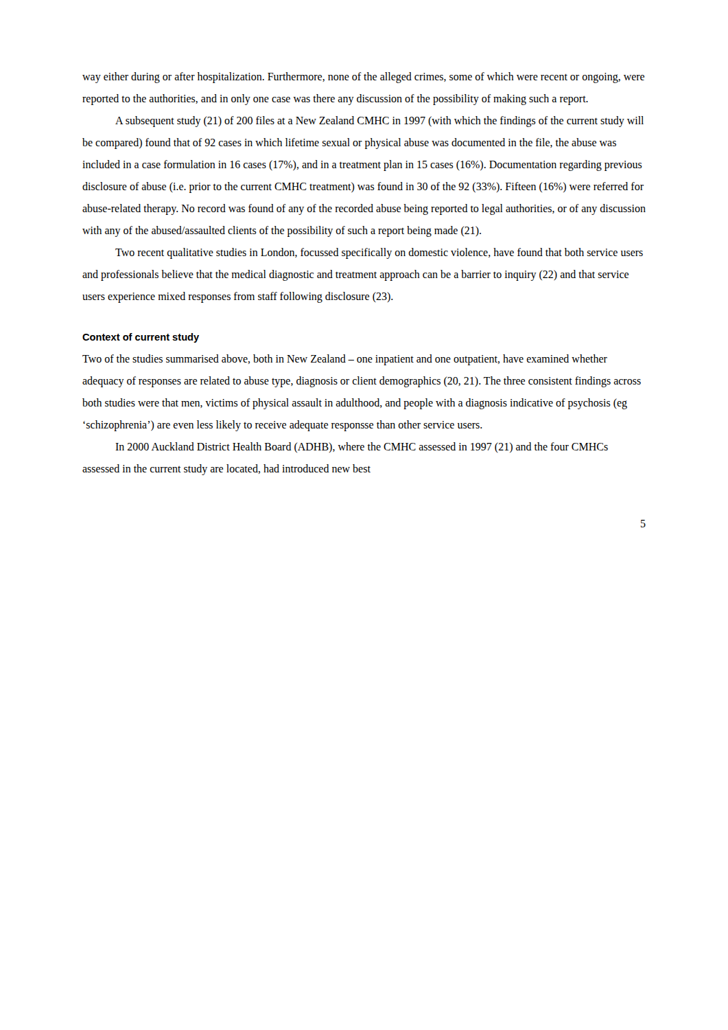way either during or after hospitalization. Furthermore, none of the alleged crimes, some of which were recent or ongoing, were reported to the authorities, and in only one case was there any discussion of the possibility of making such a report.
A subsequent study (21) of 200 files at a New Zealand CMHC in 1997 (with which the findings of the current study will be compared) found that of 92 cases in which lifetime sexual or physical abuse was documented in the file, the abuse was included in a case formulation in 16 cases (17%), and in a treatment plan in 15 cases (16%). Documentation regarding previous disclosure of abuse (i.e. prior to the current CMHC treatment) was found in 30 of the 92 (33%). Fifteen (16%) were referred for abuse-related therapy. No record was found of any of the recorded abuse being reported to legal authorities, or of any discussion with any of the abused/assaulted clients of the possibility of such a report being made (21).
Two recent qualitative studies in London, focussed specifically on domestic violence, have found that both service users and professionals believe that the medical diagnostic and treatment approach can be a barrier to inquiry (22) and that service users experience mixed responses from staff following disclosure (23).
Context of current study
Two of the studies summarised above, both in New Zealand – one inpatient and one outpatient, have examined whether adequacy of responses are related to abuse type, diagnosis or client demographics (20, 21). The three consistent findings across both studies were that men, victims of physical assault in adulthood, and people with a diagnosis indicative of psychosis (eg ‘schizophrenia’) are even less likely to receive adequate responsse than other service users.
In 2000 Auckland District Health Board (ADHB), where the CMHC assessed in 1997 (21) and the four CMHCs assessed in the current study are located, had introduced new best
5